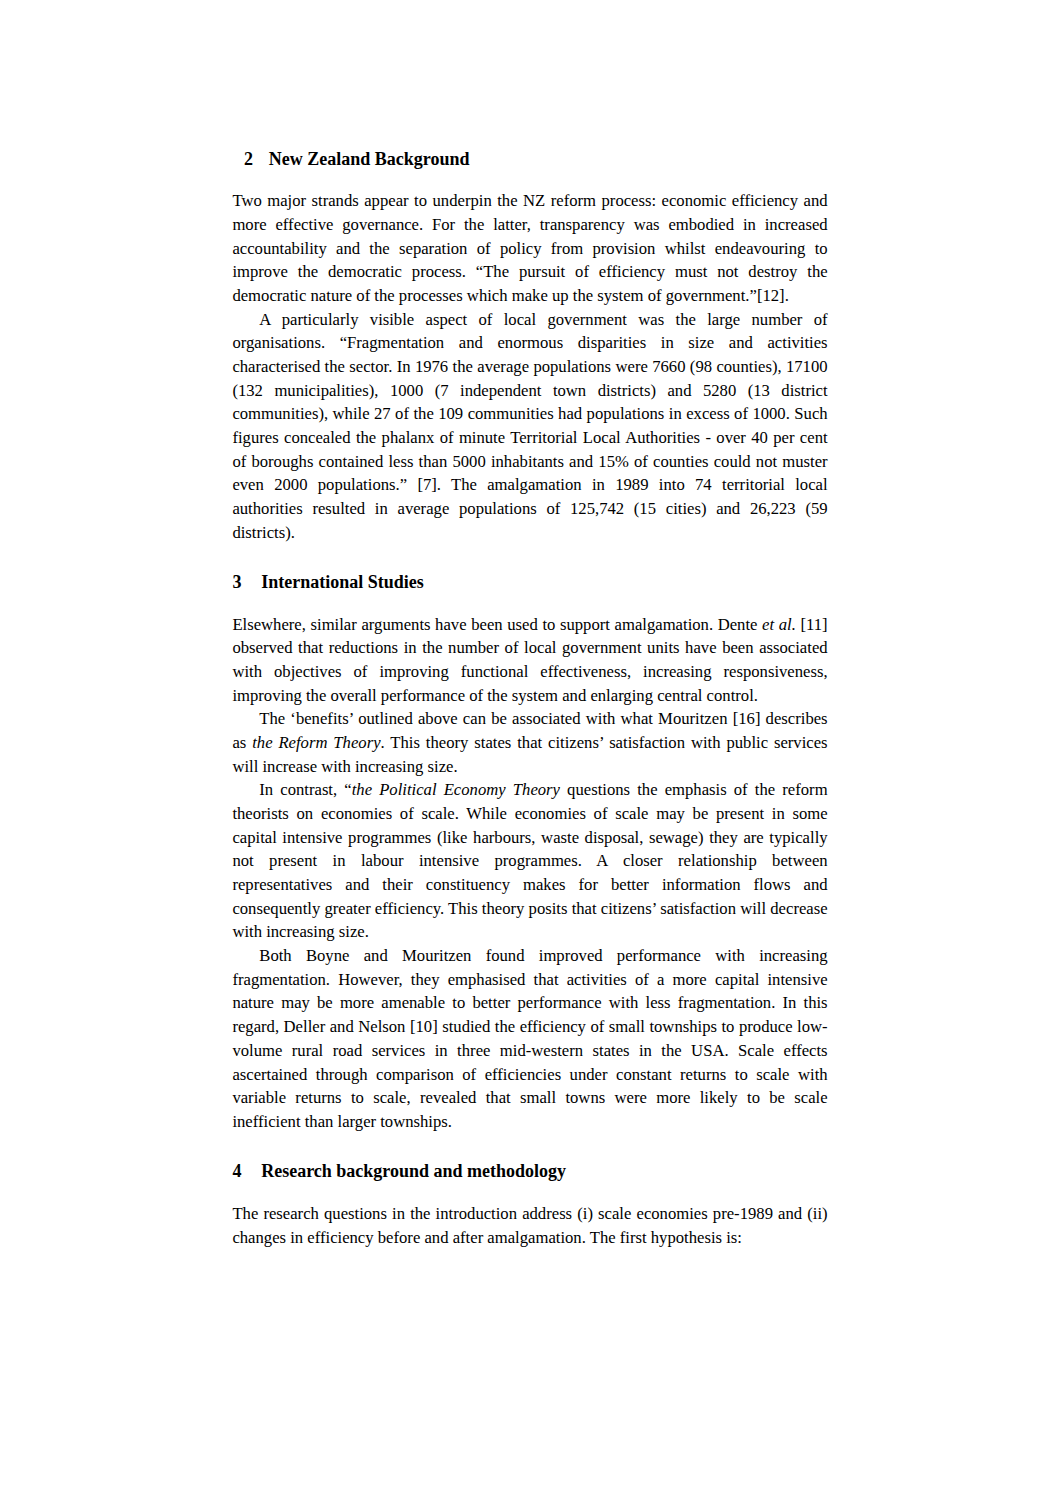2 New Zealand Background
Two major strands appear to underpin the NZ reform process: economic efficiency and more effective governance. For the latter, transparency was embodied in increased accountability and the separation of policy from provision whilst endeavouring to improve the democratic process. “The pursuit of efficiency must not destroy the democratic nature of the processes which make up the system of government.”[12].
A particularly visible aspect of local government was the large number of organisations. “Fragmentation and enormous disparities in size and activities characterised the sector. In 1976 the average populations were 7660 (98 counties), 17100 (132 municipalities), 1000 (7 independent town districts) and 5280 (13 district communities), while 27 of the 109 communities had populations in excess of 1000. Such figures concealed the phalanx of minute Territorial Local Authorities - over 40 per cent of boroughs contained less than 5000 inhabitants and 15% of counties could not muster even 2000 populations.” [7]. The amalgamation in 1989 into 74 territorial local authorities resulted in average populations of 125,742 (15 cities) and 26,223 (59 districts).
3 International Studies
Elsewhere, similar arguments have been used to support amalgamation. Dente et al. [11] observed that reductions in the number of local government units have been associated with objectives of improving functional effectiveness, increasing responsiveness, improving the overall performance of the system and enlarging central control.
The ‘benefits’ outlined above can be associated with what Mouritzen [16] describes as the Reform Theory. This theory states that citizens’ satisfaction with public services will increase with increasing size.
In contrast, “the Political Economy Theory questions the emphasis of the reform theorists on economies of scale. While economies of scale may be present in some capital intensive programmes (like harbours, waste disposal, sewage) they are typically not present in labour intensive programmes. A closer relationship between representatives and their constituency makes for better information flows and consequently greater efficiency. This theory posits that citizens’ satisfaction will decrease with increasing size.
Both Boyne and Mouritzen found improved performance with increasing fragmentation. However, they emphasised that activities of a more capital intensive nature may be more amenable to better performance with less fragmentation. In this regard, Deller and Nelson [10] studied the efficiency of small townships to produce low-volume rural road services in three mid-western states in the USA. Scale effects ascertained through comparison of efficiencies under constant returns to scale with variable returns to scale, revealed that small towns were more likely to be scale inefficient than larger townships.
4 Research background and methodology
The research questions in the introduction address (i) scale economies pre-1989 and (ii) changes in efficiency before and after amalgamation. The first hypothesis is: